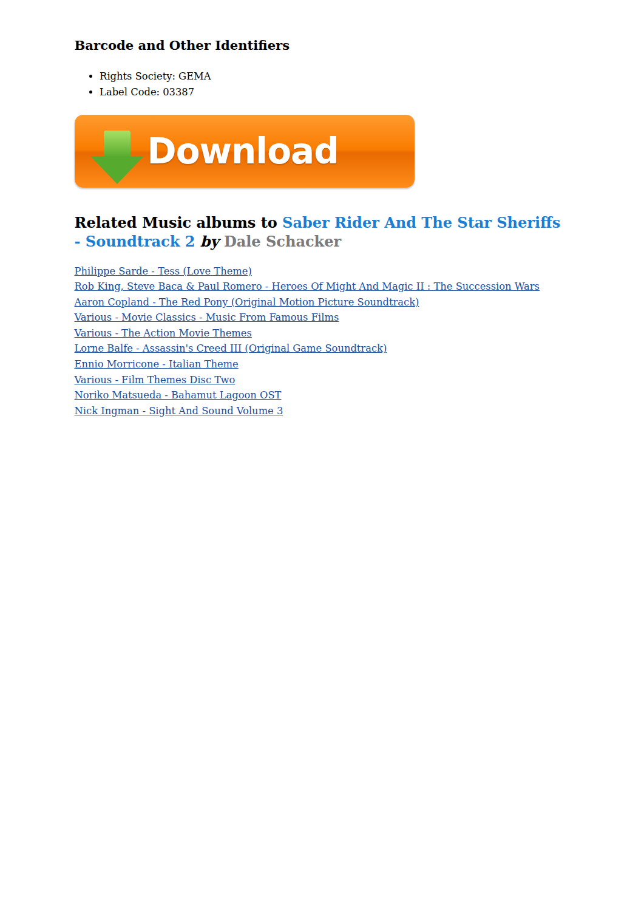Barcode and Other Identifiers
Rights Society: GEMA
Label Code: 03387
Download
Related Music albums to Saber Rider And The Star Sheriffs - Soundtrack 2 by Dale Schacker
Philippe Sarde - Tess (Love Theme) Rob King, Steve Baca & Paul Romero - Heroes Of Might And Magic II : The Succession Wars Aaron Copland - The Red Pony (Original Motion Picture Soundtrack) Various - Movie Classics - Music From Famous Films Various - The Action Movie Themes Lorne Balfe - Assassin's Creed III (Original Game Soundtrack) Ennio Morricone - Italian Theme Various - Film Themes Disc Two Noriko Matsueda - Bahamut Lagoon OST Nick Ingman - Sight And Sound Volume 3